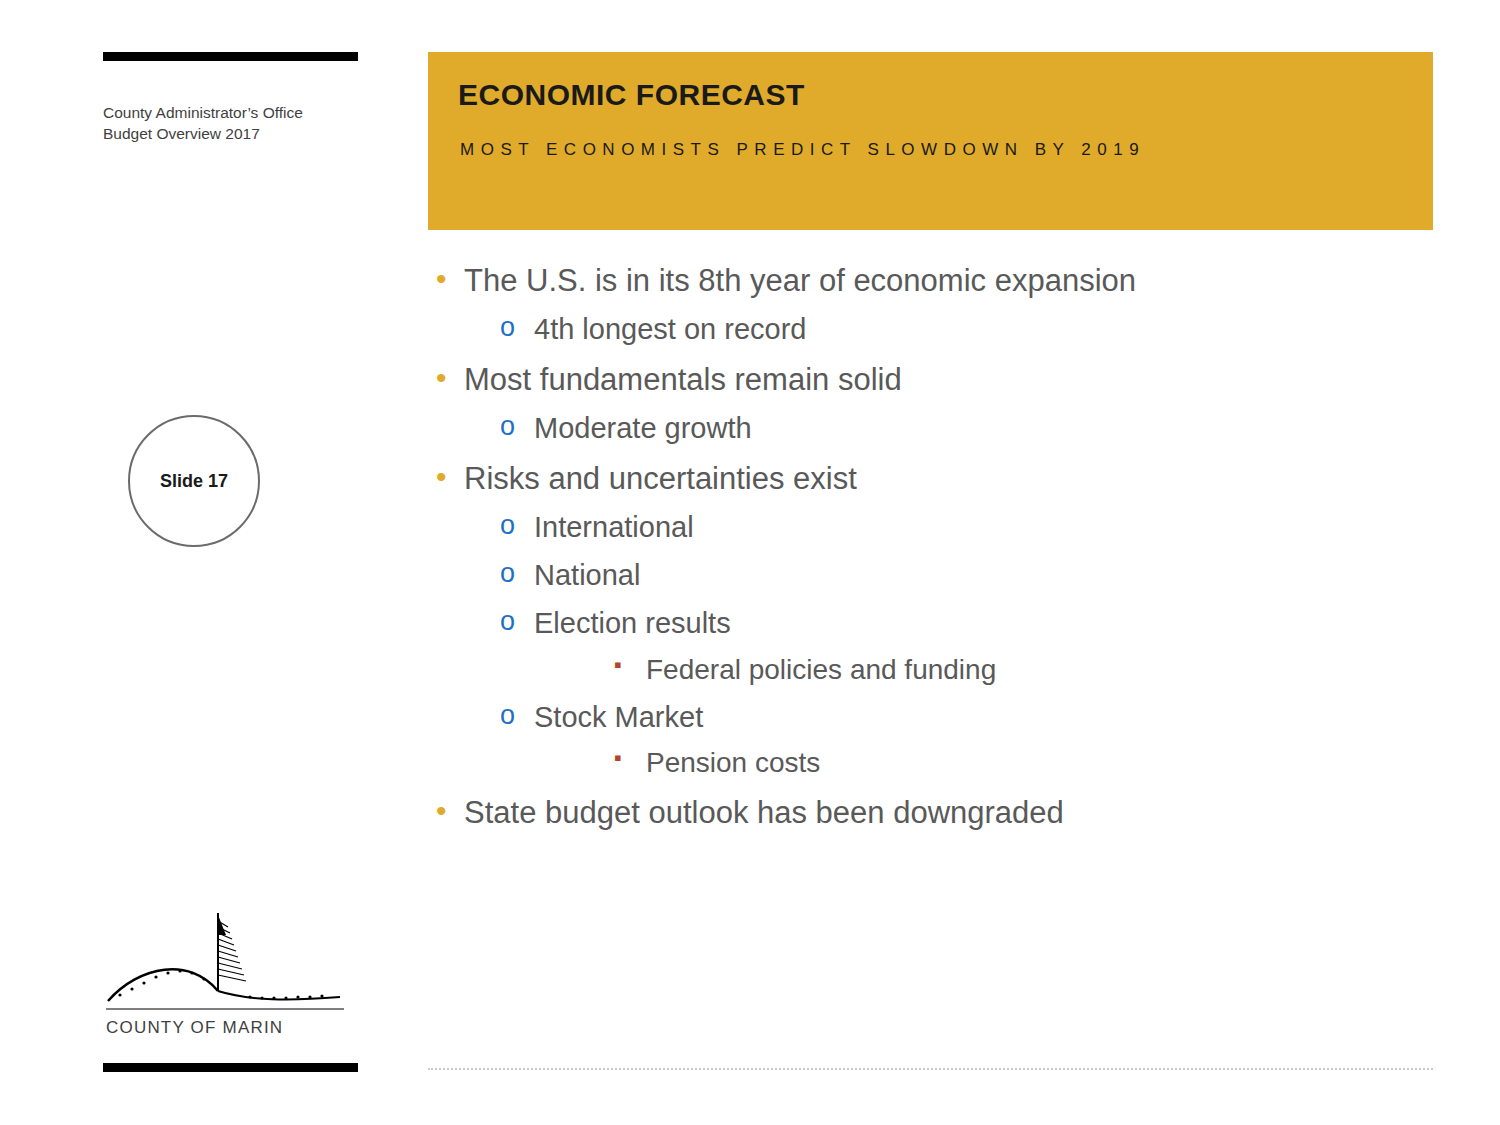County Administrator’s Office
Budget Overview 2017
Slide 17
COUNTY OF MARIN
ECONOMIC FORECAST
MOST ECONOMISTS PREDICT SLOWDOWN BY 2019
The U.S. is in its 8th year of economic expansion
4th longest on record
Most fundamentals remain solid
Moderate growth
Risks and uncertainties exist
International
National
Election results
Federal policies and funding
Stock Market
Pension costs
State budget outlook has been downgraded